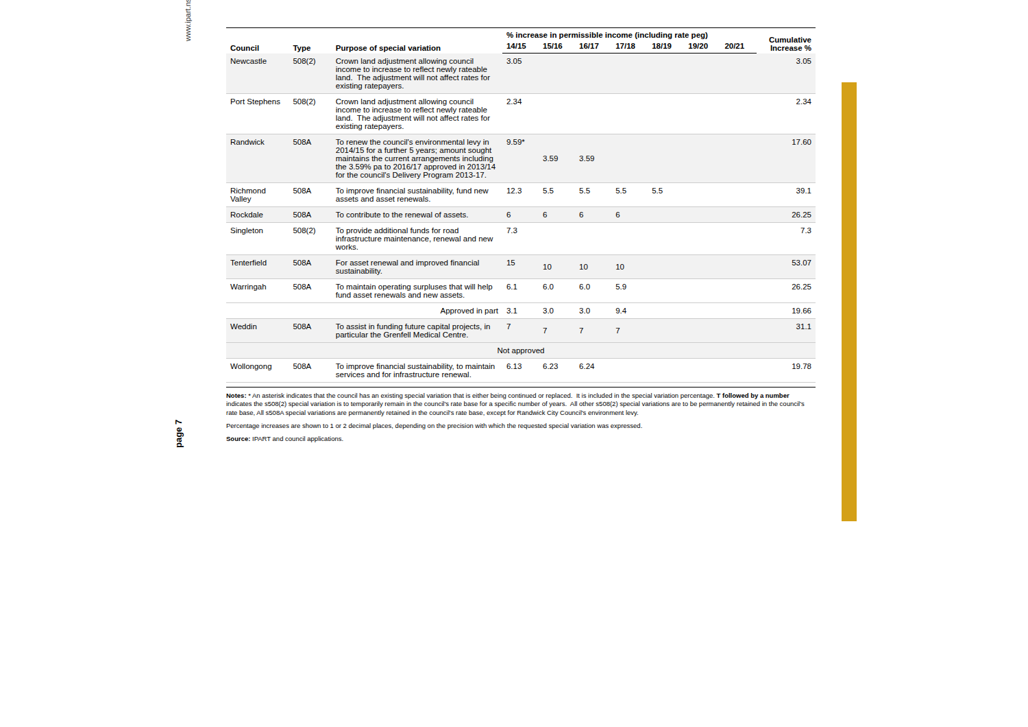www.ipart.nsw.gov.au
page 7
| Council | Type | Purpose of special variation | % increase in permissible income (including rate peg) | Cumulative Increase % |
| --- | --- | --- | --- | --- |
| 14/15 | 15/16 | 16/17 | 17/18 | 18/19 | 19/20 | 20/21 |
| Newcastle | 508(2) | Crown land adjustment allowing council income to increase to reflect newly rateable land. The adjustment will not affect rates for existing ratepayers. | 3.05 | | | | | | | 3.05 |
| Port Stephens | 508(2) | Crown land adjustment allowing council income to increase to reflect newly rateable land. The adjustment will not affect rates for existing ratepayers. | 2.34 | | | | | | | 2.34 |
| Randwick | 508A | To renew the council's environmental levy in 2014/15 for a further 5 years; amount sought maintains the current arrangements including the 3.59% pa to 2016/17 approved in 2013/14 for the council's Delivery Program 2013-17. | 9.59* | 3.59 | 3.59 | | | | | 17.60 |
| Richmond Valley | 508A | To improve financial sustainability, fund new assets and asset renewals. | 12.3 | 5.5 | 5.5 | 5.5 | 5.5 | | | 39.1 |
| Rockdale | 508A | To contribute to the renewal of assets. | 6 | 6 | 6 | 6 | | | | 26.25 |
| Singleton | 508(2) | To provide additional funds for road infrastructure maintenance, renewal and new works. | 7.3 | | | | | | | 7.3 |
| Tenterfield | 508A | For asset renewal and improved financial sustainability. | 15 | 10 | 10 | 10 | | | | 53.07 |
| Warringah | 508A | To maintain operating surpluses that will help fund asset renewals and new assets. | 6.1 | 6.0 | 6.0 | 5.9 | | | | 26.25 |
| | | Approved in part | 3.1 | 3.0 | 3.0 | 9.4 | | | | 19.66 |
| Weddin | 508A | To assist in funding future capital projects, in particular the Grenfell Medical Centre. | 7 | 7 | 7 | 7 | | | | 31.1 |
| Not approved |
| Wollongong | 508A | To improve financial sustainability, to maintain services and for infrastructure renewal. | 6.13 | 6.23 | 6.24 | | | | | 19.78 |
Notes: * An asterisk indicates that the council has an existing special variation that is either being continued or replaced. It is included in the special variation percentage. T followed by a number indicates the s508(2) special variation is to temporarily remain in the council's rate base for a specific number of years. All other s508(2) special variations are to be permanently retained in the council's rate base, All s508A special variations are permanently retained in the council's rate base, except for Randwick City Council's environment levy.
Percentage increases are shown to 1 or 2 decimal places, depending on the precision with which the requested special variation was expressed.
Source: IPART and council applications.